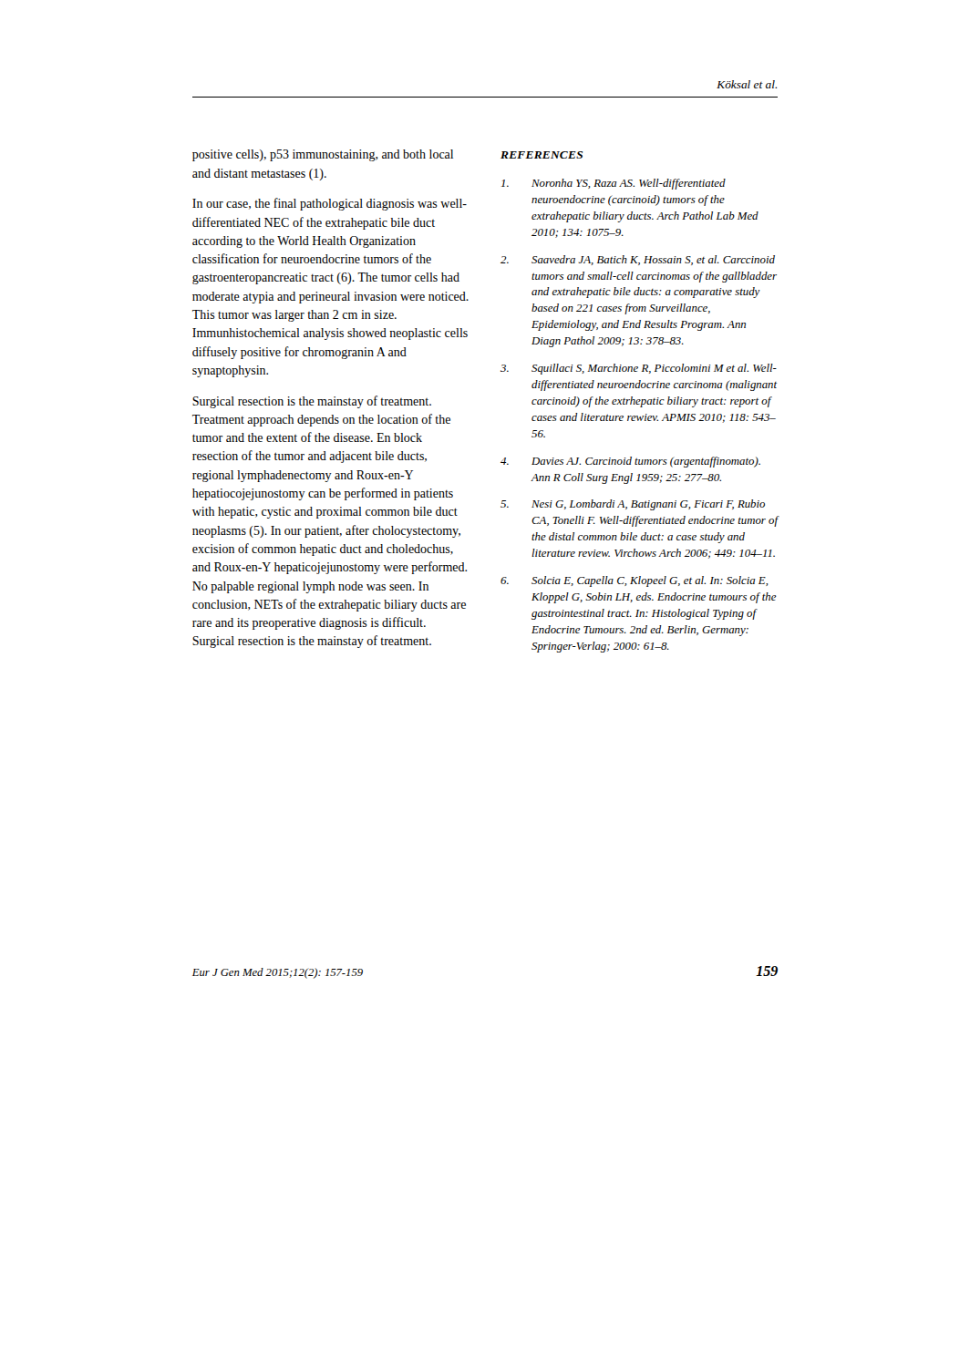Köksal et al.
positive cells), p53 immunostaining, and both local and distant metastases (1).
In our case, the final pathological diagnosis was well-differentiated NEC of the extrahepatic bile duct according to the World Health Organization classification for neuroendocrine tumors of the gastroenteropancreatic tract (6). The tumor cells had moderate atypia and perineural invasion were noticed. This tumor was larger than 2 cm in size. Immunhistochemical analysis showed neoplastic cells diffusely positive for chromogranin A and synaptophysin.
Surgical resection is the mainstay of treatment. Treatment approach depends on the location of the tumor and the extent of the disease. En block resection of the tumor and adjacent bile ducts, regional lymphadenectomy and Roux-en-Y hepatiocojejunostomy can be performed in patients with hepatic, cystic and proximal common bile duct neoplasms (5). In our patient, after cholocystectomy, excision of common hepatic duct and choledochus, and Roux-en-Y hepaticojejunostomy were performed. No palpable regional lymph node was seen. In conclusion, NETs of the extrahepatic biliary ducts are rare and its preoperative diagnosis is difficult. Surgical resection is the mainstay of treatment.
References
Noronha YS, Raza AS. Well-differentiated neuroendocrine (carcinoid) tumors of the extrahepatic biliary ducts. Arch Pathol Lab Med 2010; 134: 1075–9.
Saavedra JA, Batich K, Hossain S, et al. Carccinoid tumors and small-cell carcinomas of the gallbladder and extrahepatic bile ducts: a comparative study based on 221 cases from Surveillance, Epidemiology, and End Results Program. Ann Diagn Pathol 2009; 13: 378–83.
Squillaci S, Marchione R, Piccolomini M et al. Well-differentiated neuroendocrine carcinoma (malignant carcinoid) of the extrhepatic biliary tract: report of cases and literature rewiev. APMIS 2010; 118: 543–56.
Davies AJ. Carcinoid tumors (argentaffinomato). Ann R Coll Surg Engl 1959; 25: 277–80.
Nesi G, Lombardi A, Batignani G, Ficari F, Rubio CA, Tonelli F. Well-differentiated endocrine tumor of the distal common bile duct: a case study and literature review. Virchows Arch 2006; 449: 104–11.
Solcia E, Capella C, Klopeel G, et al. In: Solcia E, Kloppel G, Sobin LH, eds. Endocrine tumours of the gastrointestinal tract. In: Histological Typing of Endocrine Tumours. 2nd ed. Berlin, Germany: Springer-Verlag; 2000: 61–8.
Eur J Gen Med 2015;12(2): 157-159 159